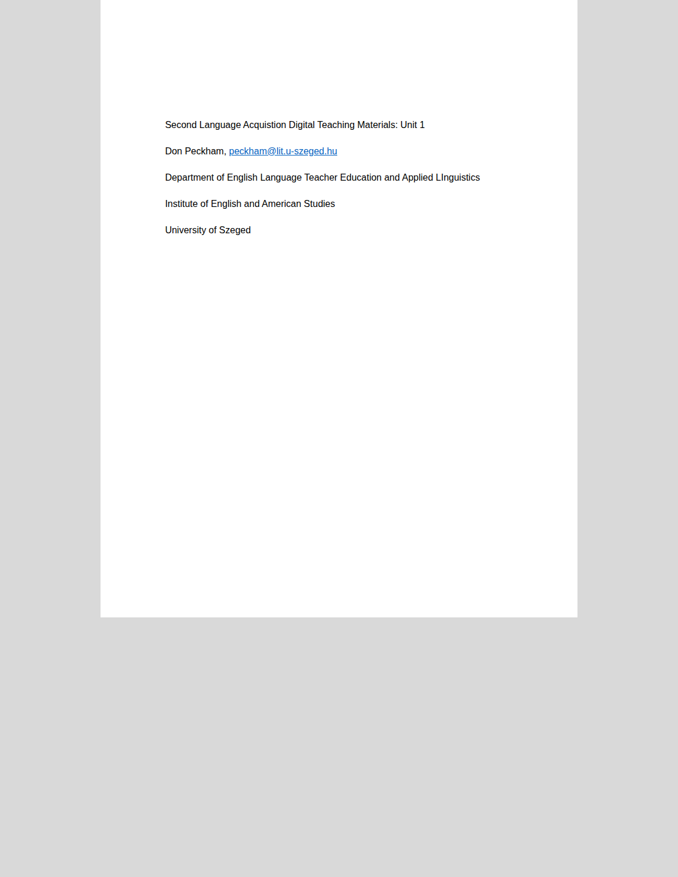Second Language Acquistion Digital Teaching Materials: Unit 1
Don Peckham, peckham@lit.u-szeged.hu
Department of English Language Teacher Education and Applied LInguistics
Institute of English and American Studies
University of Szeged